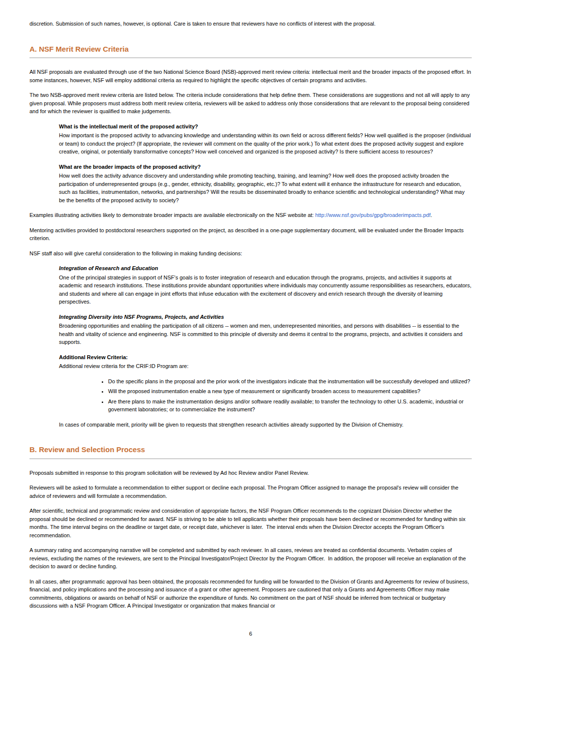discretion. Submission of such names, however, is optional. Care is taken to ensure that reviewers have no conflicts of interest with the proposal.
A. NSF Merit Review Criteria
All NSF proposals are evaluated through use of the two National Science Board (NSB)-approved merit review criteria: intellectual merit and the broader impacts of the proposed effort. In some instances, however, NSF will employ additional criteria as required to highlight the specific objectives of certain programs and activities.
The two NSB-approved merit review criteria are listed below. The criteria include considerations that help define them. These considerations are suggestions and not all will apply to any given proposal. While proposers must address both merit review criteria, reviewers will be asked to address only those considerations that are relevant to the proposal being considered and for which the reviewer is qualified to make judgements.
What is the intellectual merit of the proposed activity?
How important is the proposed activity to advancing knowledge and understanding within its own field or across different fields? How well qualified is the proposer (individual or team) to conduct the project? (If appropriate, the reviewer will comment on the quality of the prior work.) To what extent does the proposed activity suggest and explore creative, original, or potentially transformative concepts? How well conceived and organized is the proposed activity? Is there sufficient access to resources?
What are the broader impacts of the proposed activity?
How well does the activity advance discovery and understanding while promoting teaching, training, and learning? How well does the proposed activity broaden the participation of underrepresented groups (e.g., gender, ethnicity, disability, geographic, etc.)? To what extent will it enhance the infrastructure for research and education, such as facilities, instrumentation, networks, and partnerships? Will the results be disseminated broadly to enhance scientific and technological understanding? What may be the benefits of the proposed activity to society?
Examples illustrating activities likely to demonstrate broader impacts are available electronically on the NSF website at: http://www.nsf.gov/pubs/gpg/broaderimpacts.pdf.
Mentoring activities provided to postdoctoral researchers supported on the project, as described in a one-page supplementary document, will be evaluated under the Broader Impacts criterion.
NSF staff also will give careful consideration to the following in making funding decisions:
Integration of Research and Education
One of the principal strategies in support of NSF's goals is to foster integration of research and education through the programs, projects, and activities it supports at academic and research institutions. These institutions provide abundant opportunities where individuals may concurrently assume responsibilities as researchers, educators, and students and where all can engage in joint efforts that infuse education with the excitement of discovery and enrich research through the diversity of learning perspectives.
Integrating Diversity into NSF Programs, Projects, and Activities
Broadening opportunities and enabling the participation of all citizens -- women and men, underrepresented minorities, and persons with disabilities -- is essential to the health and vitality of science and engineering. NSF is committed to this principle of diversity and deems it central to the programs, projects, and activities it considers and supports.
Additional Review Criteria:
Additional review criteria for the CRIF:ID Program are:
Do the specific plans in the proposal and the prior work of the investigators indicate that the instrumentation will be successfully developed and utilized?
Will the proposed instrumentation enable a new type of measurement or significantly broaden access to measurement capablities?
Are there plans to make the instrumentation designs and/or software readily available; to transfer the technology to other U.S. academic, industrial or government laboratories; or to commercialize the instrument?
In cases of comparable merit, priority will be given to requests that strengthen research activities already supported by the Division of Chemistry.
B. Review and Selection Process
Proposals submitted in response to this program solicitation will be reviewed by Ad hoc Review and/or Panel Review.
Reviewers will be asked to formulate a recommendation to either support or decline each proposal. The Program Officer assigned to manage the proposal's review will consider the advice of reviewers and will formulate a recommendation.
After scientific, technical and programmatic review and consideration of appropriate factors, the NSF Program Officer recommends to the cognizant Division Director whether the proposal should be declined or recommended for award. NSF is striving to be able to tell applicants whether their proposals have been declined or recommended for funding within six months. The time interval begins on the deadline or target date, or receipt date, whichever is later. The interval ends when the Division Director accepts the Program Officer's recommendation.
A summary rating and accompanying narrative will be completed and submitted by each reviewer. In all cases, reviews are treated as confidential documents. Verbatim copies of reviews, excluding the names of the reviewers, are sent to the Principal Investigator/Project Director by the Program Officer. In addition, the proposer will receive an explanation of the decision to award or decline funding.
In all cases, after programmatic approval has been obtained, the proposals recommended for funding will be forwarded to the Division of Grants and Agreements for review of business, financial, and policy implications and the processing and issuance of a grant or other agreement. Proposers are cautioned that only a Grants and Agreements Officer may make commitments, obligations or awards on behalf of NSF or authorize the expenditure of funds. No commitment on the part of NSF should be inferred from technical or budgetary discussions with a NSF Program Officer. A Principal Investigator or organization that makes financial or
6